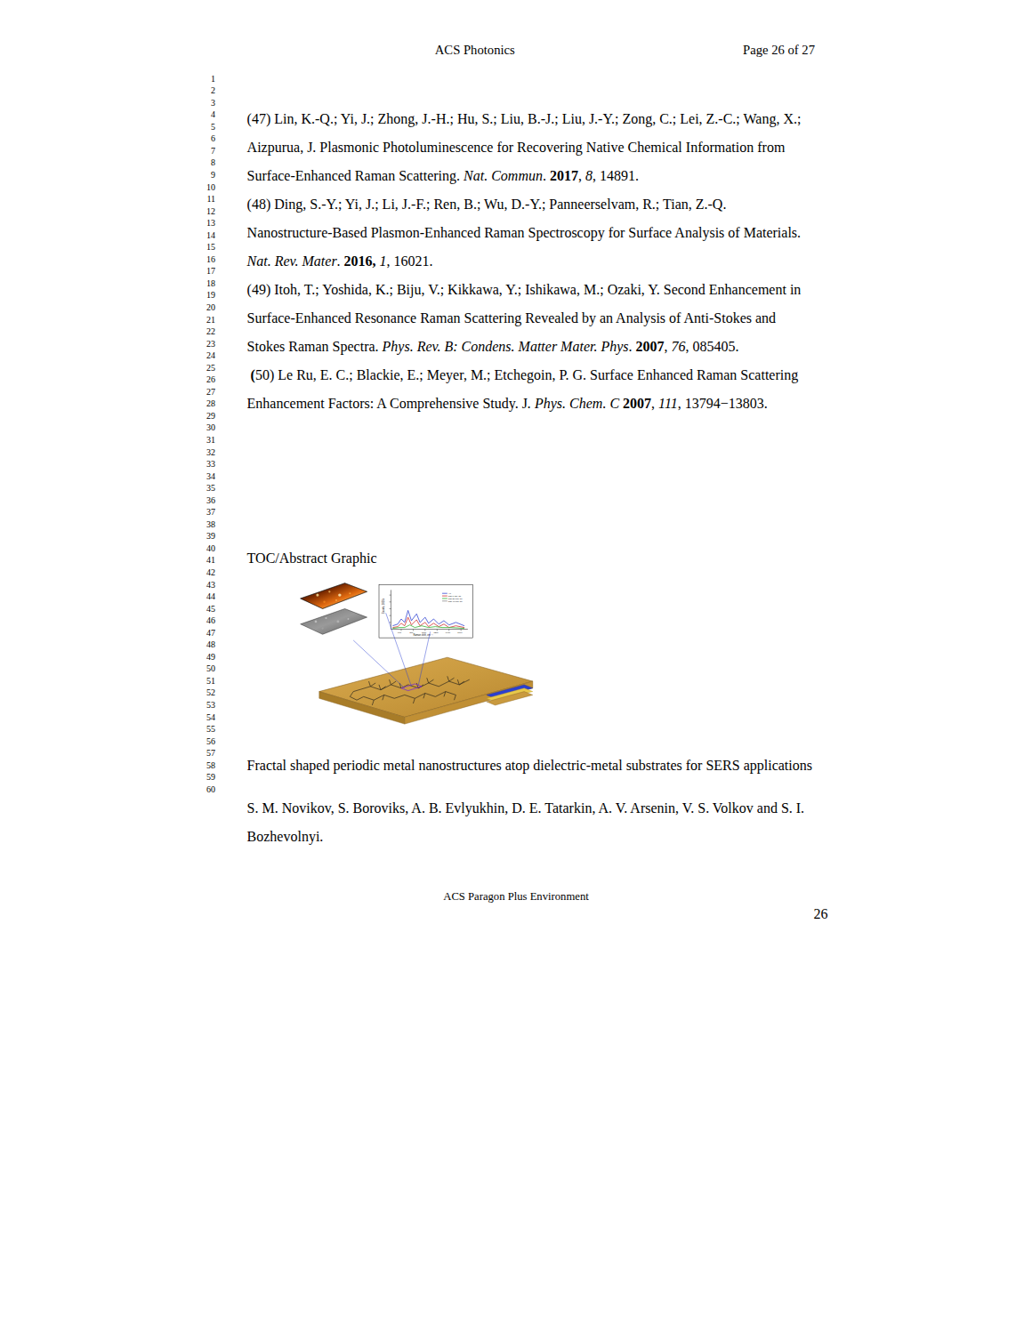ACS Photonics Page 26 of 27
1
2
3
4
5
6
7
8
9
10
11
12
13
14
15
16
17
18
19
20
21
22
23
24
25
26
27
28
29
30
31
32
33
34
35
36
37
38
39
40
41
42
43
44
45
46
47
48
49
50
51
52
53
54
55
56
57
58
59
60
(47) Lin, K.-Q.; Yi, J.; Zhong, J.-H.; Hu, S.; Liu, B.-J.; Liu, J.-Y.; Zong, C.; Lei, Z.-C.; Wang, X.; Aizpurua, J. Plasmonic Photoluminescence for Recovering Native Chemical Information from Surface-Enhanced Raman Scattering. Nat. Commun. 2017, 8, 14891.
(48) Ding, S.-Y.; Yi, J.; Li, J.-F.; Ren, B.; Wu, D.-Y.; Panneerselvam, R.; Tian, Z.-Q. Nanostructure-Based Plasmon-Enhanced Raman Spectroscopy for Surface Analysis of Materials. Nat. Rev. Mater. 2016, 1, 16021.
(49) Itoh, T.; Yoshida, K.; Biju, V.; Kikkawa, Y.; Ishikawa, M.; Ozaki, Y. Second Enhancement in Surface-Enhanced Resonance Raman Scattering Revealed by an Analysis of Anti-Stokes and Stokes Raman Spectra. Phys. Rev. B: Condens. Matter Mater. Phys. 2007, 76, 085405.
(50) Le Ru, E. C.; Blackie, E.; Meyer, M.; Etchegoin, P. G. Surface Enhanced Raman Scattering Enhancement Factors: A Comprehensive Study. J. Phys. Chem. C 2007, 111, 13794−13803.
TOC/Abstract Graphic
Au gap 0 nm, hs gap 20 nm, hs gap 40 nm, hs Counts, 1000s Raman shift, cm⁻¹ 600 800 1000 1200 1400 1600
Fractal shaped periodic metal nanostructures atop dielectric-metal substrates for SERS applications
S. M. Novikov, S. Boroviks, A. B. Evlyukhin, D. E. Tatarkin, A. V. Arsenin, V. S. Volkov and S. I. Bozhevolnyi.
ACS Paragon Plus Environment
26